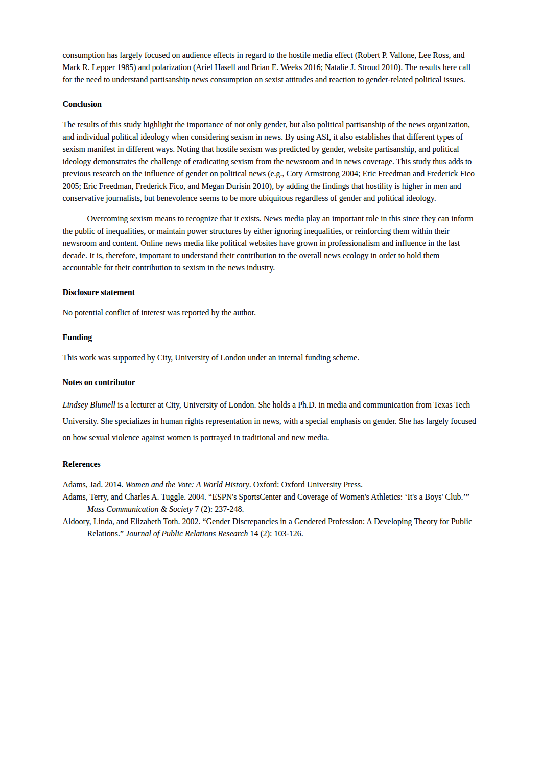consumption has largely focused on audience effects in regard to the hostile media effect (Robert P. Vallone, Lee Ross, and Mark R. Lepper 1985) and polarization (Ariel Hasell and Brian E. Weeks 2016; Natalie J. Stroud 2010). The results here call for the need to understand partisanship news consumption on sexist attitudes and reaction to gender-related political issues.
Conclusion
The results of this study highlight the importance of not only gender, but also political partisanship of the news organization, and individual political ideology when considering sexism in news. By using ASI, it also establishes that different types of sexism manifest in different ways. Noting that hostile sexism was predicted by gender, website partisanship, and political ideology demonstrates the challenge of eradicating sexism from the newsroom and in news coverage. This study thus adds to previous research on the influence of gender on political news (e.g., Cory Armstrong 2004; Eric Freedman and Frederick Fico 2005; Eric Freedman, Frederick Fico, and Megan Durisin 2010), by adding the findings that hostility is higher in men and conservative journalists, but benevolence seems to be more ubiquitous regardless of gender and political ideology.
Overcoming sexism means to recognize that it exists. News media play an important role in this since they can inform the public of inequalities, or maintain power structures by either ignoring inequalities, or reinforcing them within their newsroom and content. Online news media like political websites have grown in professionalism and influence in the last decade. It is, therefore, important to understand their contribution to the overall news ecology in order to hold them accountable for their contribution to sexism in the news industry.
Disclosure statement
No potential conflict of interest was reported by the author.
Funding
This work was supported by City, University of London under an internal funding scheme.
Notes on contributor
Lindsey Blumell is a lecturer at City, University of London. She holds a Ph.D. in media and communication from Texas Tech University. She specializes in human rights representation in news, with a special emphasis on gender. She has largely focused on how sexual violence against women is portrayed in traditional and new media.
References
Adams, Jad. 2014. Women and the Vote: A World History. Oxford: Oxford University Press.
Adams, Terry, and Charles A. Tuggle. 2004. “ESPN's SportsCenter and Coverage of Women's Athletics: ‘It's a Boys' Club.’” Mass Communication & Society 7 (2): 237-248.
Aldoory, Linda, and Elizabeth Toth. 2002. “Gender Discrepancies in a Gendered Profession: A Developing Theory for Public Relations.” Journal of Public Relations Research 14 (2): 103-126.